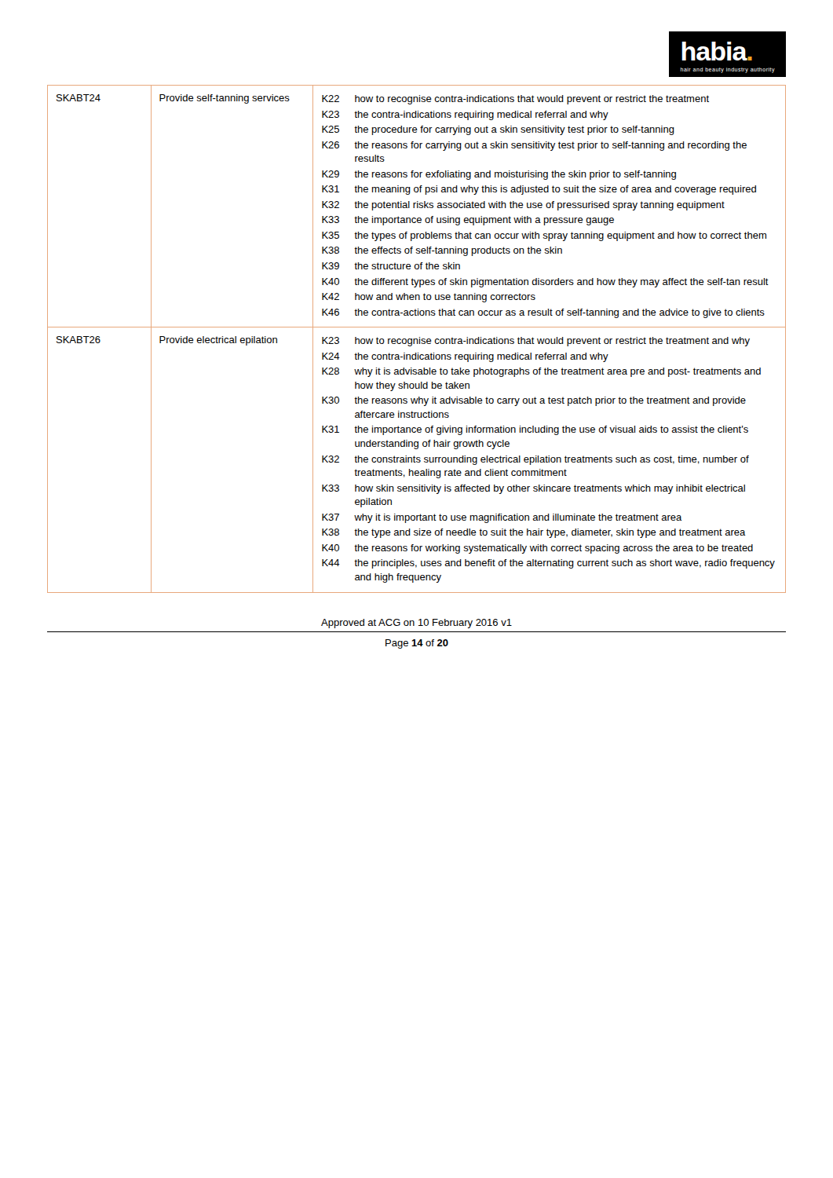habia.
hair and beauty industry authority
| SKABT24 | Provide self-tanning services | K22 how to recognise contra-indications that would prevent or restrict the treatment K23 the contra-indications requiring medical referral and why K25 the procedure for carrying out a skin sensitivity test prior to self-tanning K26 the reasons for carrying out a skin sensitivity test prior to self-tanning and recording the results K29 the reasons for exfoliating and moisturising the skin prior to self-tanning K31 the meaning of psi and why this is adjusted to suit the size of area and coverage required K32 the potential risks associated with the use of pressurised spray tanning equipment K33 the importance of using equipment with a pressure gauge K35 the types of problems that can occur with spray tanning equipment and how to correct them K38 the effects of self-tanning products on the skin K39 the structure of the skin K40 the different types of skin pigmentation disorders and how they may affect the self-tan result K42 how and when to use tanning correctors K46 the contra-actions that can occur as a result of self-tanning and the advice to give to clients |
| SKABT26 | Provide electrical epilation | K23 how to recognise contra-indications that would prevent or restrict the treatment and why K24 the contra-indications requiring medical referral and why K28 why it is advisable to take photographs of the treatment area pre and post- treatments and how they should be taken K30 the reasons why it advisable to carry out a test patch prior to the treatment and provide aftercare instructions K31 the importance of giving information including the use of visual aids to assist the client's understanding of hair growth cycle K32 the constraints surrounding electrical epilation treatments such as cost, time, number of treatments, healing rate and client commitment K33 how skin sensitivity is affected by other skincare treatments which may inhibit electrical epilation K37 why it is important to use magnification and illuminate the treatment area K38 the type and size of needle to suit the hair type, diameter, skin type and treatment area K40 the reasons for working systematically with correct spacing across the area to be treated K44 the principles, uses and benefit of the alternating current such as short wave, radio frequency and high frequency |
Approved at ACG on 10 February 2016 v1
Page 14 of 20